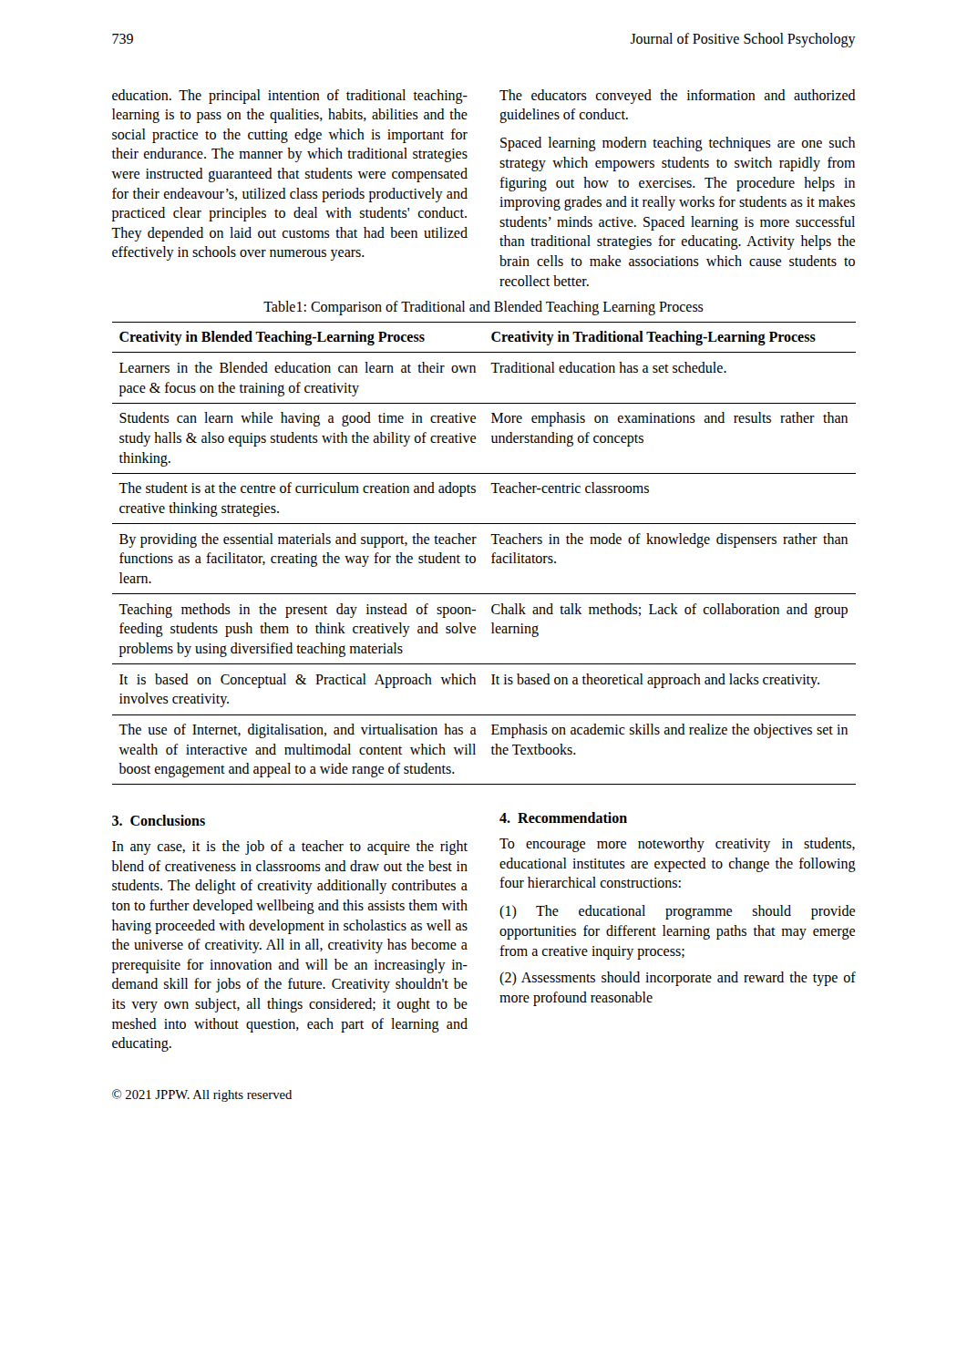739 Journal of Positive School Psychology
education. The principal intention of traditional teaching-learning is to pass on the qualities, habits, abilities and the social practice to the cutting edge which is important for their endurance. The manner by which traditional strategies were instructed guaranteed that students were compensated for their endeavour’s, utilized class periods productively and practiced clear principles to deal with students' conduct. They depended on laid out customs that had been utilized effectively in schools over numerous years.
The educators conveyed the information and authorized guidelines of conduct.
Spaced learning modern teaching techniques are one such strategy which empowers students to switch rapidly from figuring out how to exercises. The procedure helps in improving grades and it really works for students as it makes students’ minds active. Spaced learning is more successful than traditional strategies for educating. Activity helps the brain cells to make associations which cause students to recollect better.
Table1: Comparison of Traditional and Blended Teaching Learning Process
| Creativity in Blended Teaching-Learning Process | Creativity in Traditional Teaching-Learning Process |
| --- | --- |
| Learners in the Blended education can learn at their own pace & focus on the training of creativity | Traditional education has a set schedule. |
| Students can learn while having a good time in creative study halls & also equips students with the ability of creative thinking. | More emphasis on examinations and results rather than understanding of concepts |
| The student is at the centre of curriculum creation and adopts creative thinking strategies. | Teacher-centric classrooms |
| By providing the essential materials and support, the teacher functions as a facilitator, creating the way for the student to learn. | Teachers in the mode of knowledge dispensers rather than facilitators. |
| Teaching methods in the present day instead of spoon-feeding students push them to think creatively and solve problems by using diversified teaching materials | Chalk and talk methods; Lack of collaboration and group learning |
| It is based on Conceptual & Practical Approach which involves creativity. | It is based on a theoretical approach and lacks creativity. |
| The use of Internet, digitalisation, and virtualisation has a wealth of interactive and multimodal content which will boost engagement and appeal to a wide range of students. | Emphasis on academic skills and realize the objectives set in the Textbooks. |
3. Conclusions
In any case, it is the job of a teacher to acquire the right blend of creativeness in classrooms and draw out the best in students. The delight of creativity additionally contributes a ton to further developed wellbeing and this assists them with having proceeded with development in scholastics as well as the universe of creativity. All in all, creativity has become a prerequisite for innovation and will be an increasingly in-demand skill for jobs of the future. Creativity shouldn't be its very own subject, all things considered; it ought to be meshed into without question, each part of learning and educating.
4. Recommendation
To encourage more noteworthy creativity in students, educational institutes are expected to change the following four hierarchical constructions:
(1) The educational programme should provide opportunities for different learning paths that may emerge from a creative inquiry process;
(2) Assessments should incorporate and reward the type of more profound reasonable
© 2021 JPPW. All rights reserved